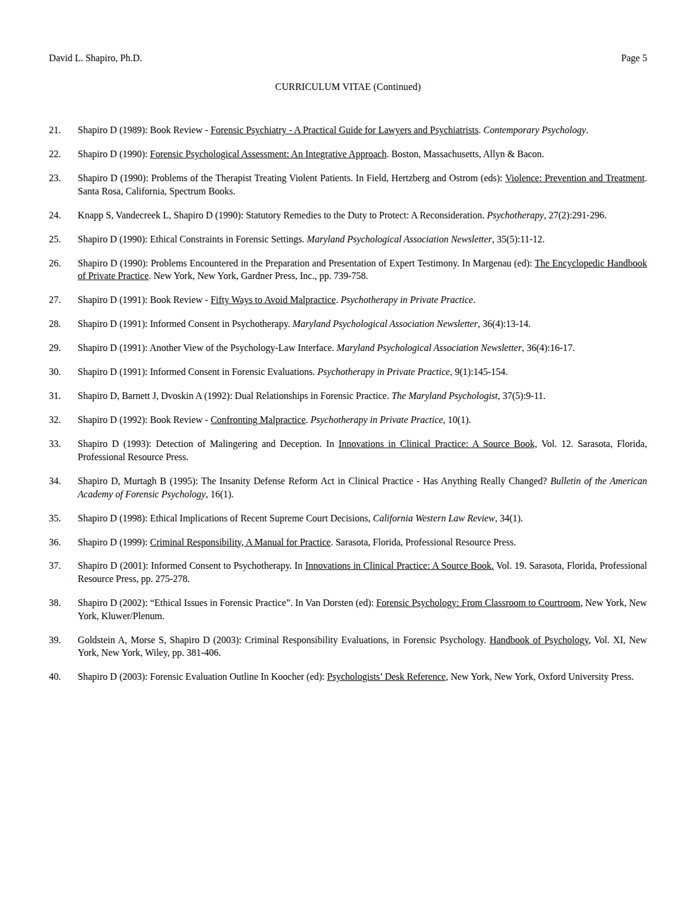David L. Shapiro, Ph.D. Page 5
CURRICULUM VITAE (Continued)
21. Shapiro D (1989): Book Review - Forensic Psychiatry - A Practical Guide for Lawyers and Psychiatrists. Contemporary Psychology.
22. Shapiro D (1990): Forensic Psychological Assessment: An Integrative Approach. Boston, Massachusetts, Allyn & Bacon.
23. Shapiro D (1990): Problems of the Therapist Treating Violent Patients. In Field, Hertzberg and Ostrom (eds): Violence: Prevention and Treatment. Santa Rosa, California, Spectrum Books.
24. Knapp S, Vandecreek L, Shapiro D (1990): Statutory Remedies to the Duty to Protect: A Reconsideration. Psychotherapy, 27(2):291-296.
25. Shapiro D (1990): Ethical Constraints in Forensic Settings. Maryland Psychological Association Newsletter, 35(5):11-12.
26. Shapiro D (1990): Problems Encountered in the Preparation and Presentation of Expert Testimony. In Margenau (ed): The Encyclopedic Handbook of Private Practice. New York, New York, Gardner Press, Inc., pp. 739-758.
27. Shapiro D (1991): Book Review - Fifty Ways to Avoid Malpractice. Psychotherapy in Private Practice.
28. Shapiro D (1991): Informed Consent in Psychotherapy. Maryland Psychological Association Newsletter, 36(4):13-14.
29. Shapiro D (1991): Another View of the Psychology-Law Interface. Maryland Psychological Association Newsletter, 36(4):16-17.
30. Shapiro D (1991): Informed Consent in Forensic Evaluations. Psychotherapy in Private Practice, 9(1):145-154.
31. Shapiro D, Barnett J, Dvoskin A (1992): Dual Relationships in Forensic Practice. The Maryland Psychologist, 37(5):9-11.
32. Shapiro D (1992): Book Review - Confronting Malpractice. Psychotherapy in Private Practice, 10(1).
33. Shapiro D (1993): Detection of Malingering and Deception. In Innovations in Clinical Practice: A Source Book, Vol. 12. Sarasota, Florida, Professional Resource Press.
34. Shapiro D, Murtagh B (1995): The Insanity Defense Reform Act in Clinical Practice - Has Anything Really Changed? Bulletin of the American Academy of Forensic Psychology, 16(1).
35. Shapiro D (1998): Ethical Implications of Recent Supreme Court Decisions, California Western Law Review, 34(1).
36. Shapiro D (1999): Criminal Responsibility, A Manual for Practice. Sarasota, Florida, Professional Resource Press.
37. Shapiro D (2001): Informed Consent to Psychotherapy. In Innovations in Clinical Practice: A Source Book. Vol. 19. Sarasota, Florida, Professional Resource Press, pp. 275-278.
38. Shapiro D (2002): “Ethical Issues in Forensic Practice”. In Van Dorsten (ed): Forensic Psychology: From Classroom to Courtroom, New York, New York, Kluwer/Plenum.
39. Goldstein A, Morse S, Shapiro D (2003): Criminal Responsibility Evaluations, in Forensic Psychology. Handbook of Psychology, Vol. XI, New York, New York, Wiley, pp. 381-406.
40. Shapiro D (2003): Forensic Evaluation Outline In Koocher (ed): Psychologists’ Desk Reference, New York, New York, Oxford University Press.